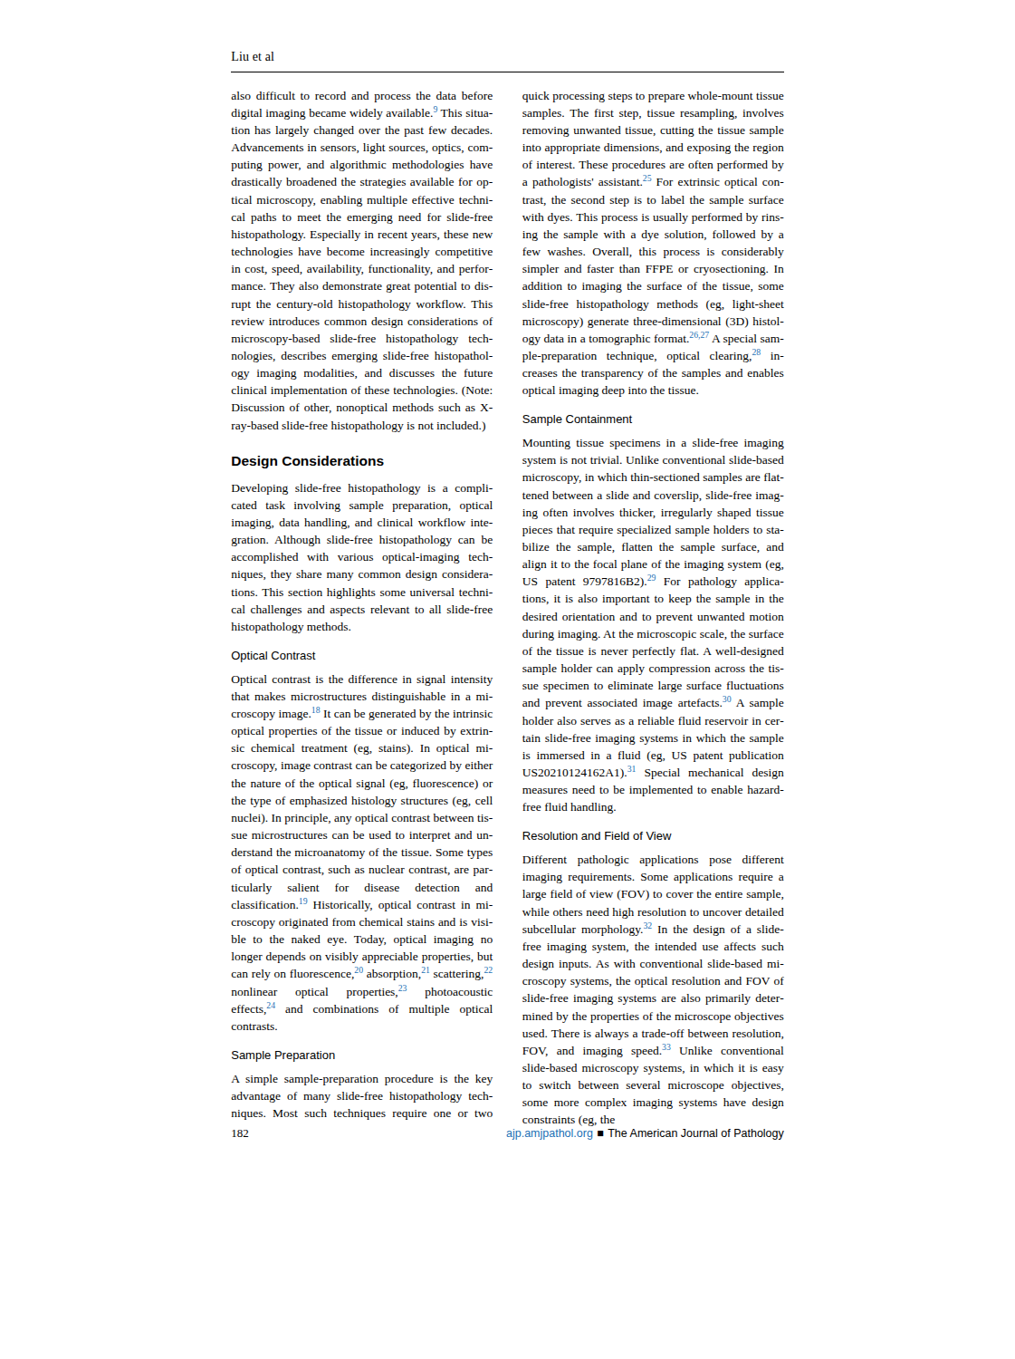Liu et al
also difficult to record and process the data before digital imaging became widely available.9 This situation has largely changed over the past few decades. Advancements in sensors, light sources, optics, computing power, and algorithmic methodologies have drastically broadened the strategies available for optical microscopy, enabling multiple effective technical paths to meet the emerging need for slide-free histopathology. Especially in recent years, these new technologies have become increasingly competitive in cost, speed, availability, functionality, and performance. They also demonstrate great potential to disrupt the century-old histopathology workflow. This review introduces common design considerations of microscopy-based slide-free histopathology technologies, describes emerging slide-free histopathology imaging modalities, and discusses the future clinical implementation of these technologies. (Note: Discussion of other, nonoptical methods such as X-ray-based slide-free histopathology is not included.)
Design Considerations
Developing slide-free histopathology is a complicated task involving sample preparation, optical imaging, data handling, and clinical workflow integration. Although slide-free histopathology can be accomplished with various optical-imaging techniques, they share many common design considerations. This section highlights some universal technical challenges and aspects relevant to all slide-free histopathology methods.
Optical Contrast
Optical contrast is the difference in signal intensity that makes microstructures distinguishable in a microscopy image.18 It can be generated by the intrinsic optical properties of the tissue or induced by extrinsic chemical treatment (eg, stains). In optical microscopy, image contrast can be categorized by either the nature of the optical signal (eg, fluorescence) or the type of emphasized histology structures (eg, cell nuclei). In principle, any optical contrast between tissue microstructures can be used to interpret and understand the microanatomy of the tissue. Some types of optical contrast, such as nuclear contrast, are particularly salient for disease detection and classification.19 Historically, optical contrast in microscopy originated from chemical stains and is visible to the naked eye. Today, optical imaging no longer depends on visibly appreciable properties, but can rely on fluorescence,20 absorption,21 scattering,22 nonlinear optical properties,23 photoacoustic effects,24 and combinations of multiple optical contrasts.
Sample Preparation
A simple sample-preparation procedure is the key advantage of many slide-free histopathology techniques. Most such techniques require one or two quick processing steps to prepare whole-mount tissue samples. The first step, tissue resampling, involves removing unwanted tissue, cutting the tissue sample into appropriate dimensions, and exposing the region of interest. These procedures are often performed by a pathologists' assistant.25 For extrinsic optical contrast, the second step is to label the sample surface with dyes. This process is usually performed by rinsing the sample with a dye solution, followed by a few washes. Overall, this process is considerably simpler and faster than FFPE or cryosectioning. In addition to imaging the surface of the tissue, some slide-free histopathology methods (eg, light-sheet microscopy) generate three-dimensional (3D) histology data in a tomographic format.26,27 A special sample-preparation technique, optical clearing,28 increases the transparency of the samples and enables optical imaging deep into the tissue.
Sample Containment
Mounting tissue specimens in a slide-free imaging system is not trivial. Unlike conventional slide-based microscopy, in which thin-sectioned samples are flattened between a slide and coverslip, slide-free imaging often involves thicker, irregularly shaped tissue pieces that require specialized sample holders to stabilize the sample, flatten the sample surface, and align it to the focal plane of the imaging system (eg, US patent 9797816B2).29 For pathology applications, it is also important to keep the sample in the desired orientation and to prevent unwanted motion during imaging. At the microscopic scale, the surface of the tissue is never perfectly flat. A well-designed sample holder can apply compression across the tissue specimen to eliminate large surface fluctuations and prevent associated image artefacts.30 A sample holder also serves as a reliable fluid reservoir in certain slide-free imaging systems in which the sample is immersed in a fluid (eg, US patent publication US20210124162A1).31 Special mechanical design measures need to be implemented to enable hazard-free fluid handling.
Resolution and Field of View
Different pathologic applications pose different imaging requirements. Some applications require a large field of view (FOV) to cover the entire sample, while others need high resolution to uncover detailed subcellular morphology.32 In the design of a slide-free imaging system, the intended use affects such design inputs. As with conventional slide-based microscopy systems, the optical resolution and FOV of slide-free imaging systems are also primarily determined by the properties of the microscope objectives used. There is always a trade-off between resolution, FOV, and imaging speed.33 Unlike conventional slide-based microscopy systems, in which it is easy to switch between several microscope objectives, some more complex imaging systems have design constraints (eg, the
182 ajp.amjpathol.org■The American Journal of Pathology